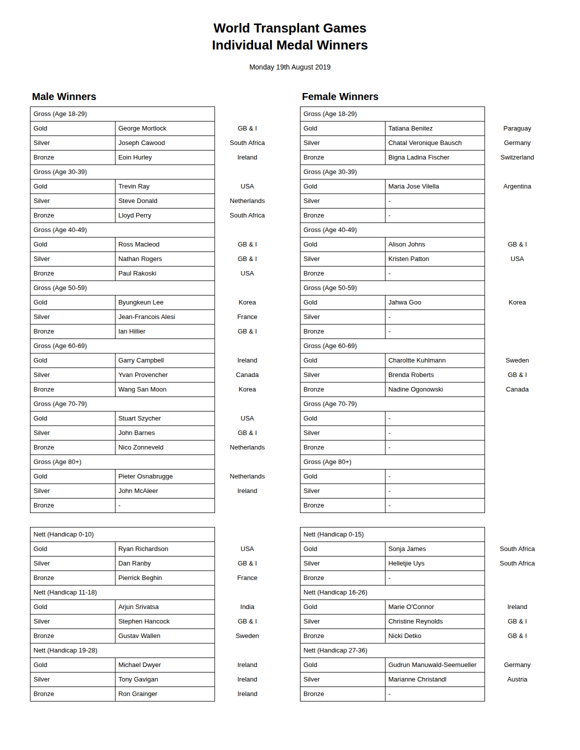World Transplant Games
Individual Medal Winners
Monday 19th August 2019
Male Winners
| Gross (Age 18-29) | |
| Gold | George Mortlock | GB & I |
| Silver | Joseph Cawood | South Africa |
| Bronze | Eoin Hurley | Ireland |
| Gross (Age 30-39) | |
| Gold | Trevin Ray | USA |
| Silver | Steve Donald | Netherlands |
| Bronze | Lloyd Perry | South Africa |
| Gross (Age 40-49) | |
| Gold | Ross Macleod | GB & I |
| Silver | Nathan Rogers | GB & I |
| Bronze | Paul Rakoski | USA |
| Gross (Age 50-59) | |
| Gold | Byungkeun Lee | Korea |
| Silver | Jean-Francois Alesi | France |
| Bronze | Ian Hillier | GB & I |
| Gross (Age 60-69) | |
| Gold | Garry Campbell | Ireland |
| Silver | Yvan Provencher | Canada |
| Bronze | Wang San Moon | Korea |
| Gross (Age 70-79) | |
| Gold | Stuart Szycher | USA |
| Silver | John Barnes | GB & I |
| Bronze | Nico Zonneveld | Netherlands |
| Gross (Age 80+) | |
| Gold | Pieter Osnabrugge | Netherlands |
| Silver | John McAleer | Ireland |
| Bronze | - | |
| Nett (Handicap 0-10) | |
| Gold | Ryan Richardson | USA |
| Silver | Dan Ranby | GB & I |
| Bronze | Pierrick Beghin | France |
| Nett (Handicap 11-18) | |
| Gold | Arjun Srivatsa | India |
| Silver | Stephen Hancock | GB & I |
| Bronze | Gustav Wallen | Sweden |
| Nett (Handicap 19-28) | |
| Gold | Michael Dwyer | Ireland |
| Silver | Tony Gavigan | Ireland |
| Bronze | Ron Grainger | Ireland |
Female Winners
| Gross (Age 18-29) | |
| Gold | Tatiana Benitez | Paraguay |
| Silver | Chatal Veronique Bausch | Germany |
| Bronze | Bigna Ladina Fischer | Switzerland |
| Gross (Age 30-39) | |
| Gold | Maria Jose Vilella | Argentina |
| Silver | - | |
| Bronze | - | |
| Gross (Age 40-49) | |
| Gold | Alison Johns | GB & I |
| Silver | Kristen Patton | USA |
| Bronze | - | |
| Gross (Age 50-59) | |
| Gold | Jahwa Goo | Korea |
| Silver | - | |
| Bronze | - | |
| Gross (Age 60-69) | |
| Gold | Charoltte Kuhlmann | Sweden |
| Silver | Brenda Roberts | GB & I |
| Bronze | Nadine Ogonowski | Canada |
| Gross (Age 70-79) | |
| Gold | - | |
| Silver | - | |
| Bronze | - | |
| Gross (Age 80+) | |
| Gold | - | |
| Silver | - | |
| Bronze | - | |
| Nett (Handicap 0-15) | |
| Gold | Sonja James | South Africa |
| Silver | Helletjie Uys | South Africa |
| Bronze | - | |
| Nett (Handicap 16-26) | |
| Gold | Marie O'Connor | Ireland |
| Silver | Christine Reynolds | GB & I |
| Bronze | Nicki Detko | GB & I |
| Nett (Handicap 27-36) | |
| Gold | Gudrun Manuwald-Seemueller | Germany |
| Silver | Marianne Christandl | Austria |
| Bronze | - | |